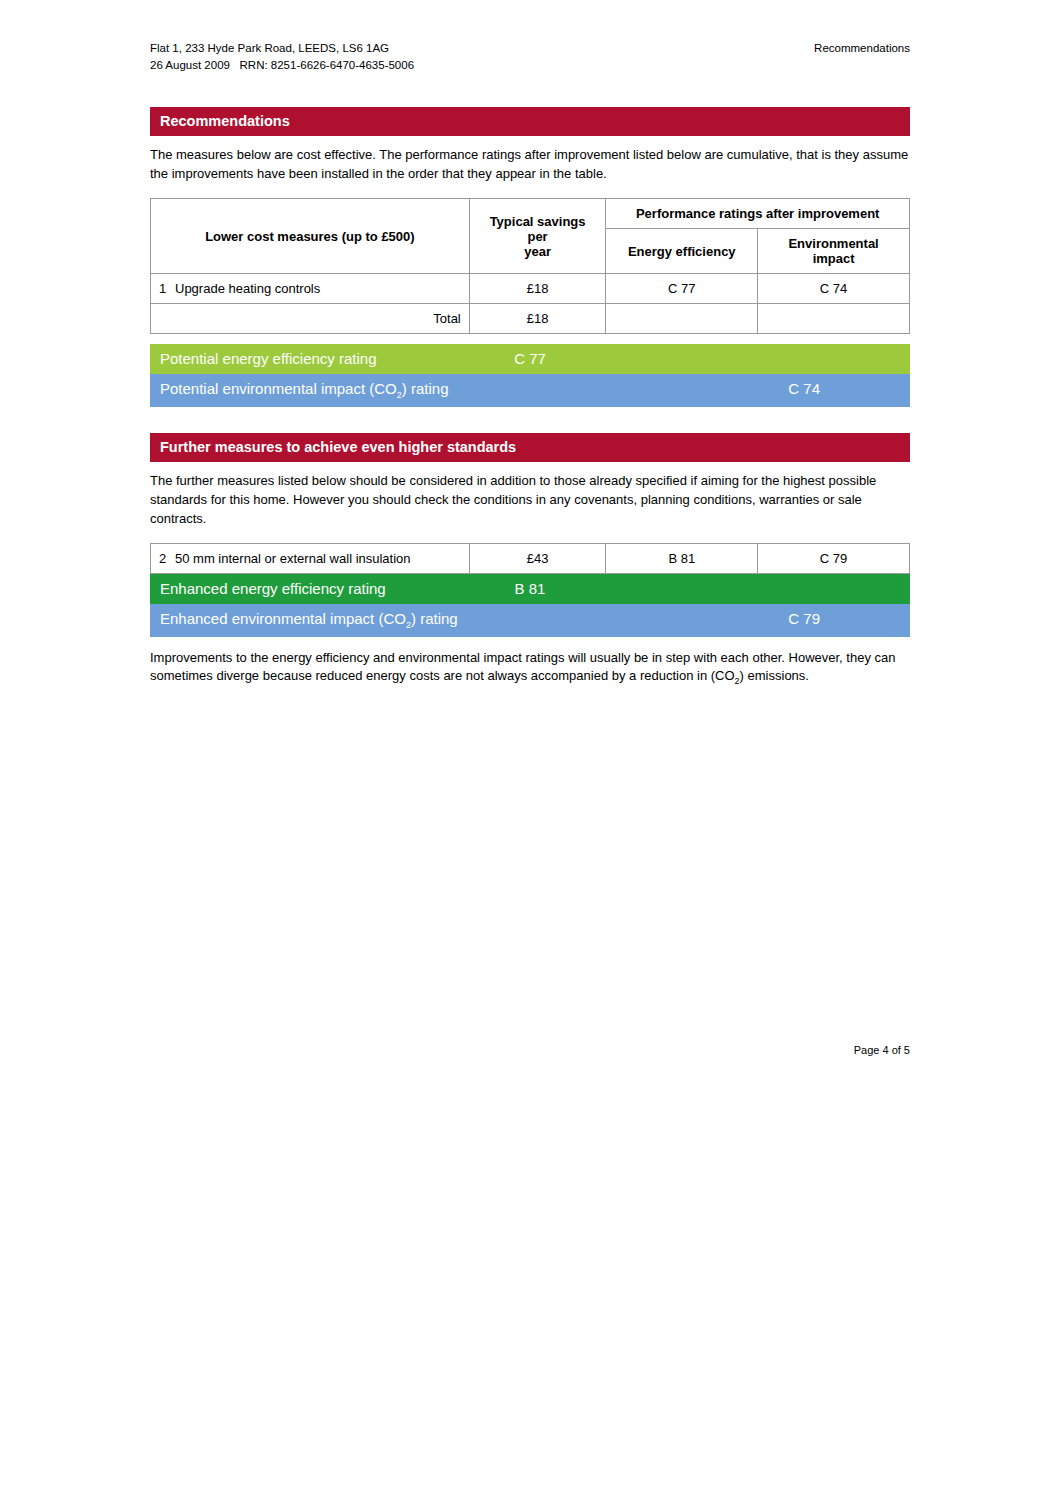Flat 1, 233 Hyde Park Road, LEEDS, LS6 1AG
26 August 2009 RRN: 8251-6626-6470-4635-5006
Recommendations
Recommendations
The measures below are cost effective. The performance ratings after improvement listed below are cumulative, that is they assume the improvements have been installed in the order that they appear in the table.
| Lower cost measures (up to £500) | Typical savings per year | Performance ratings after improvement |
| --- | --- | --- |
| Energy efficiency | Environmental impact |
| 1 Upgrade heating controls | £18 | C 77 | C 74 |
| Total | £18 | | |
Potential energy efficiency rating C 77
Potential environmental impact (CO2) rating C 74
Further measures to achieve even higher standards
The further measures listed below should be considered in addition to those already specified if aiming for the highest possible standards for this home. However you should check the conditions in any covenants, planning conditions, warranties or sale contracts.
| 2 50 mm internal or external wall insulation | £43 | B 81 | C 79 |
Enhanced energy efficiency rating B 81
Enhanced environmental impact (CO2) rating C 79
Improvements to the energy efficiency and environmental impact ratings will usually be in step with each other. However, they can sometimes diverge because reduced energy costs are not always accompanied by a reduction in (CO2) emissions.
Page 4 of 5